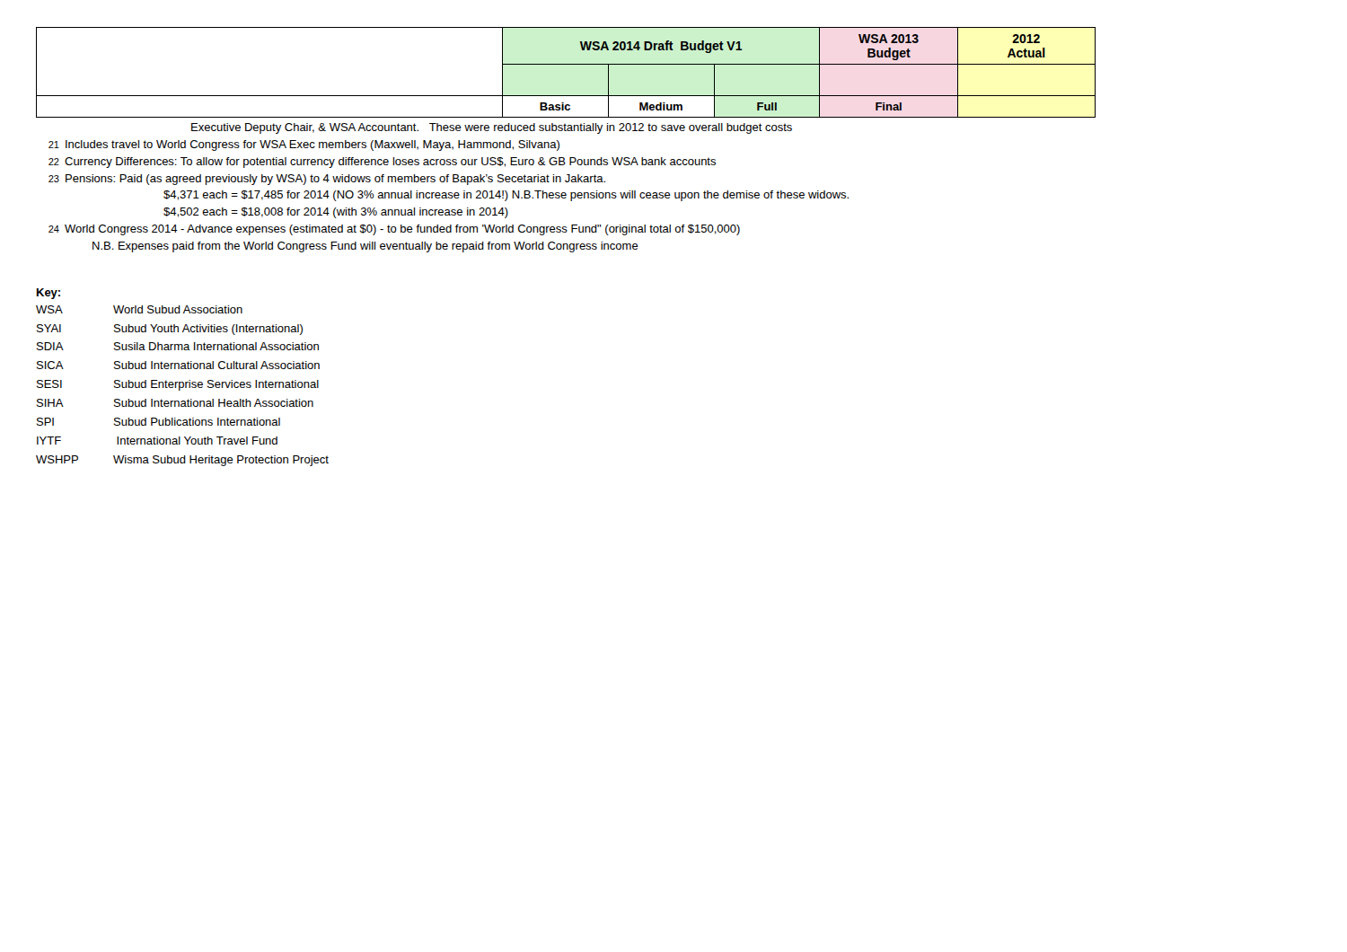| | WSA 2014 Draft Budget V1 | WSA 2013 Budget | 2012 Actual |
| | Basic | Medium | Full | Final | |
Executive Deputy Chair, & WSA Accountant. These were reduced substantially in 2012 to save overall budget costs
21
Includes travel to World Congress for WSA Exec members (Maxwell, Maya, Hammond, Silvana)
22
Currency Differences: To allow for potential currency difference loses across our US$, Euro & GB Pounds WSA bank accounts
23
Pensions: Paid (as agreed previously by WSA) to 4 widows of members of Bapak’s Secetariat in Jakarta.
$4,371 each = $17,485 for 2014 (NO 3% annual increase in 2014!) N.B.These pensions will cease upon the demise of these widows.
$4,502 each = $18,008 for 2014 (with 3% annual increase in 2014)
24
World Congress 2014 - Advance expenses (estimated at $0) - to be funded from 'World Congress Fund" (original total of $150,000)
N.B. Expenses paid from the World Congress Fund will eventually be repaid from World Congress income
Key:
| WSA | World Subud Association |
| SYAI | Subud Youth Activities (International) |
| SDIA | Susila Dharma International Association |
| SICA | Subud International Cultural Association |
| SESI | Subud Enterprise Services International |
| SIHA | Subud International Health Association |
| SPI | Subud Publications International |
| IYTF | International Youth Travel Fund |
| WSHPP | Wisma Subud Heritage Protection Project |